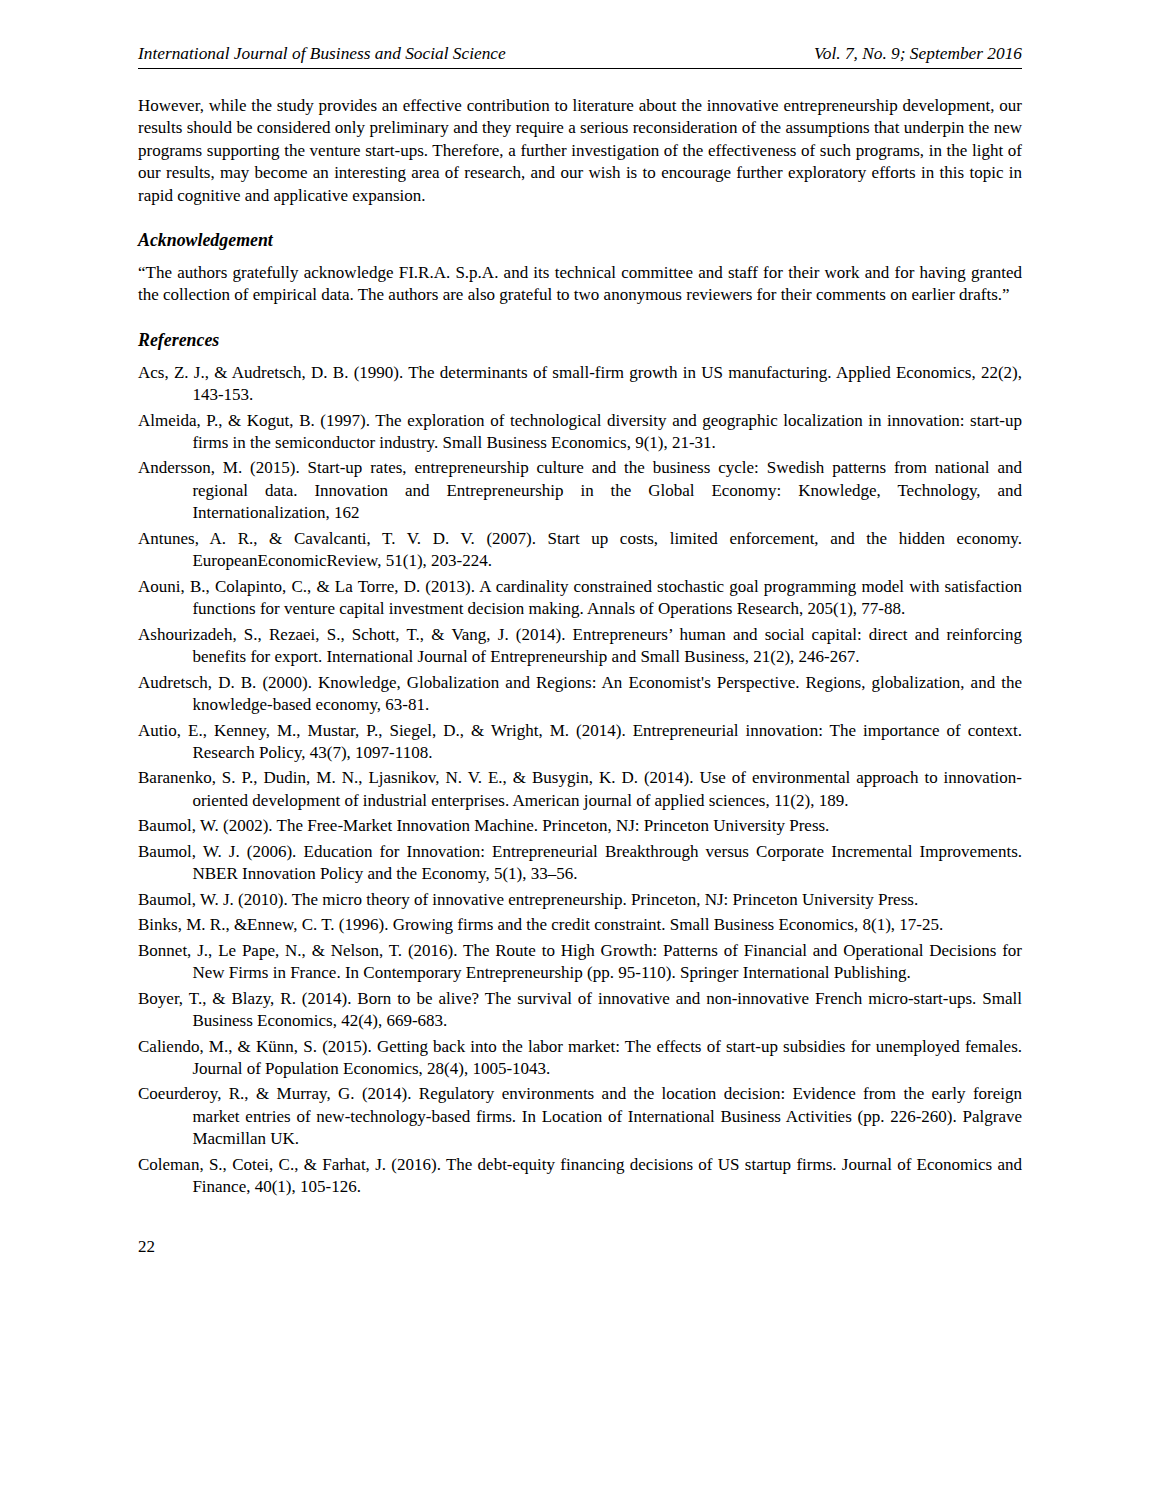International Journal of Business and Social Science
Vol. 7, No. 9; September 2016
However, while the study provides an effective contribution to literature about the innovative entrepreneurship development, our results should be considered only preliminary and they require a serious reconsideration of the assumptions that underpin the new programs supporting the venture start-ups. Therefore, a further investigation of the effectiveness of such programs, in the light of our results, may become an interesting area of research, and our wish is to encourage further exploratory efforts in this topic in rapid cognitive and applicative expansion.
Acknowledgement
“The authors gratefully acknowledge FI.R.A. S.p.A. and its technical committee and staff for their work and for having granted the collection of empirical data. The authors are also grateful to two anonymous reviewers for their comments on earlier drafts.”
References
Acs, Z. J., & Audretsch, D. B. (1990). The determinants of small-firm growth in US manufacturing. Applied Economics, 22(2), 143-153.
Almeida, P., & Kogut, B. (1997). The exploration of technological diversity and geographic localization in innovation: start-up firms in the semiconductor industry. Small Business Economics, 9(1), 21-31.
Andersson, M. (2015). Start-up rates, entrepreneurship culture and the business cycle: Swedish patterns from national and regional data. Innovation and Entrepreneurship in the Global Economy: Knowledge, Technology, and Internationalization, 162
Antunes, A. R., & Cavalcanti, T. V. D. V. (2007). Start up costs, limited enforcement, and the hidden economy. EuropeanEconomicReview, 51(1), 203-224.
Aouni, B., Colapinto, C., & La Torre, D. (2013). A cardinality constrained stochastic goal programming model with satisfaction functions for venture capital investment decision making. Annals of Operations Research, 205(1), 77-88.
Ashourizadeh, S., Rezaei, S., Schott, T., & Vang, J. (2014). Entrepreneurs’ human and social capital: direct and reinforcing benefits for export. International Journal of Entrepreneurship and Small Business, 21(2), 246-267.
Audretsch, D. B. (2000). Knowledge, Globalization and Regions: An Economist's Perspective. Regions, globalization, and the knowledge-based economy, 63-81.
Autio, E., Kenney, M., Mustar, P., Siegel, D., & Wright, M. (2014). Entrepreneurial innovation: The importance of context. Research Policy, 43(7), 1097-1108.
Baranenko, S. P., Dudin, M. N., Ljasnikov, N. V. E., & Busygin, K. D. (2014). Use of environmental approach to innovation-oriented development of industrial enterprises. American journal of applied sciences, 11(2), 189.
Baumol, W. (2002). The Free-Market Innovation Machine. Princeton, NJ: Princeton University Press.
Baumol, W. J. (2006). Education for Innovation: Entrepreneurial Breakthrough versus Corporate Incremental Improvements. NBER Innovation Policy and the Economy, 5(1), 33–56.
Baumol, W. J. (2010). The micro theory of innovative entrepreneurship. Princeton, NJ: Princeton University Press.
Binks, M. R., &Ennew, C. T. (1996). Growing firms and the credit constraint. Small Business Economics, 8(1), 17-25.
Bonnet, J., Le Pape, N., & Nelson, T. (2016). The Route to High Growth: Patterns of Financial and Operational Decisions for New Firms in France. In Contemporary Entrepreneurship (pp. 95-110). Springer International Publishing.
Boyer, T., & Blazy, R. (2014). Born to be alive? The survival of innovative and non-innovative French micro-start-ups. Small Business Economics, 42(4), 669-683.
Caliendo, M., & Künn, S. (2015). Getting back into the labor market: The effects of start-up subsidies for unemployed females. Journal of Population Economics, 28(4), 1005-1043.
Coeurderoy, R., & Murray, G. (2014). Regulatory environments and the location decision: Evidence from the early foreign market entries of new-technology-based firms. In Location of International Business Activities (pp. 226-260). Palgrave Macmillan UK.
Coleman, S., Cotei, C., & Farhat, J. (2016). The debt-equity financing decisions of US startup firms. Journal of Economics and Finance, 40(1), 105-126.
22